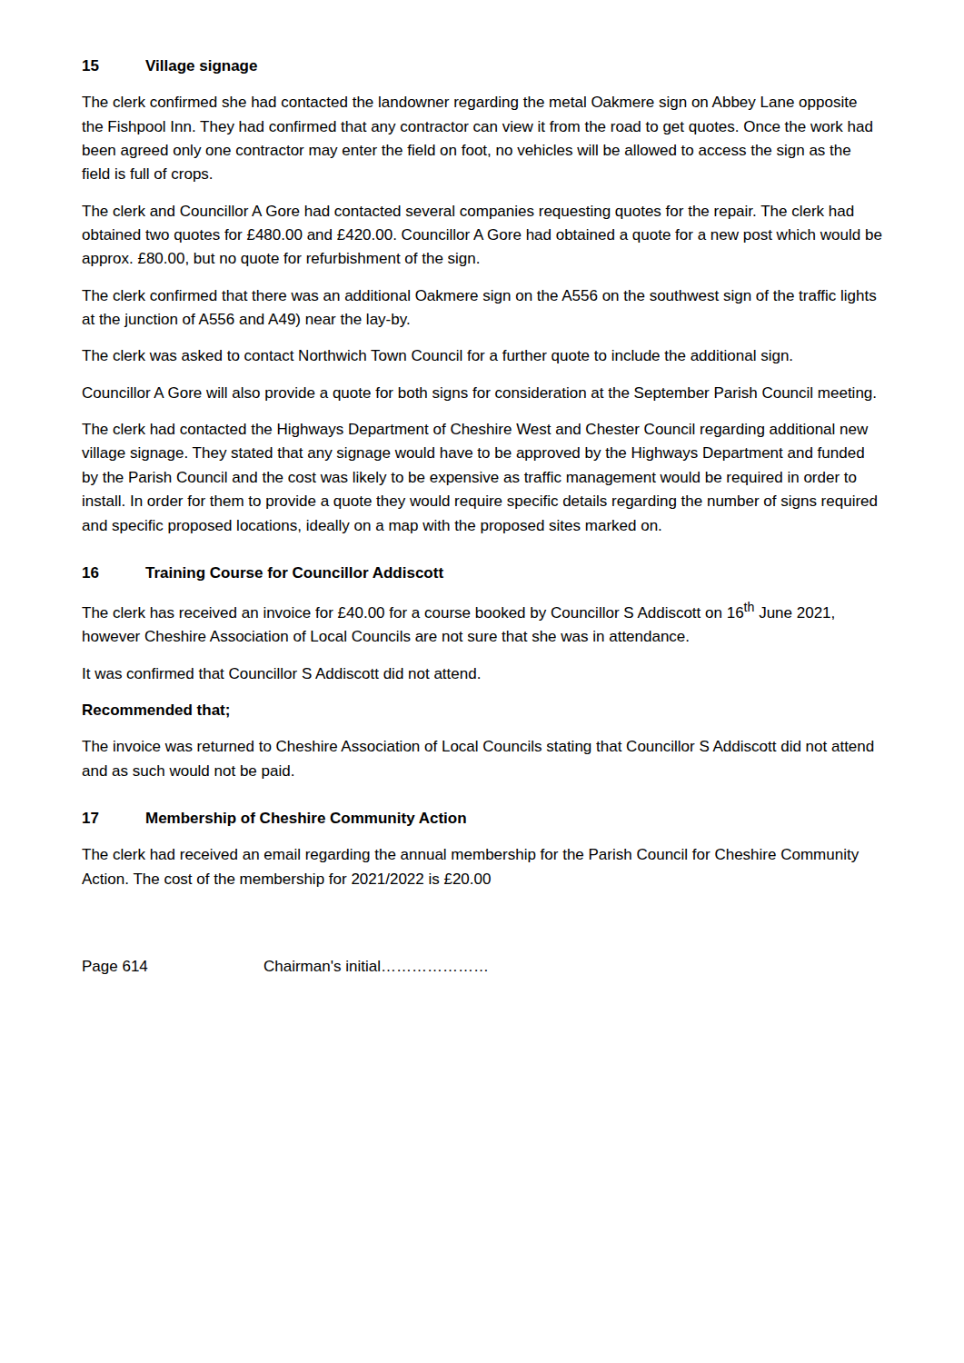15 Village signage
The clerk confirmed she had contacted the landowner regarding the metal Oakmere sign on Abbey Lane opposite the Fishpool Inn. They had confirmed that any contractor can view it from the road to get quotes. Once the work had been agreed only one contractor may enter the field on foot, no vehicles will be allowed to access the sign as the field is full of crops.
The clerk and Councillor A Gore had contacted several companies requesting quotes for the repair. The clerk had obtained two quotes for £480.00 and £420.00. Councillor A Gore had obtained a quote for a new post which would be approx. £80.00, but no quote for refurbishment of the sign.
The clerk confirmed that there was an additional Oakmere sign on the A556 on the southwest sign of the traffic lights at the junction of A556 and A49) near the lay-by.
The clerk was asked to contact Northwich Town Council for a further quote to include the additional sign.
Councillor A Gore will also provide a quote for both signs for consideration at the September Parish Council meeting.
The clerk had contacted the Highways Department of Cheshire West and Chester Council regarding additional new village signage. They stated that any signage would have to be approved by the Highways Department and funded by the Parish Council and the cost was likely to be expensive as traffic management would be required in order to install. In order for them to provide a quote they would require specific details regarding the number of signs required and specific proposed locations, ideally on a map with the proposed sites marked on.
16 Training Course for Councillor Addiscott
The clerk has received an invoice for £40.00 for a course booked by Councillor S Addiscott on 16th June 2021, however Cheshire Association of Local Councils are not sure that she was in attendance.
It was confirmed that Councillor S Addiscott did not attend.
Recommended that;
The invoice was returned to Cheshire Association of Local Councils stating that Councillor S Addiscott did not attend and as such would not be paid.
17 Membership of Cheshire Community Action
The clerk had received an email regarding the annual membership for the Parish Council for Cheshire Community Action. The cost of the membership for 2021/2022 is £20.00
Page 614 Chairman's initial…………………